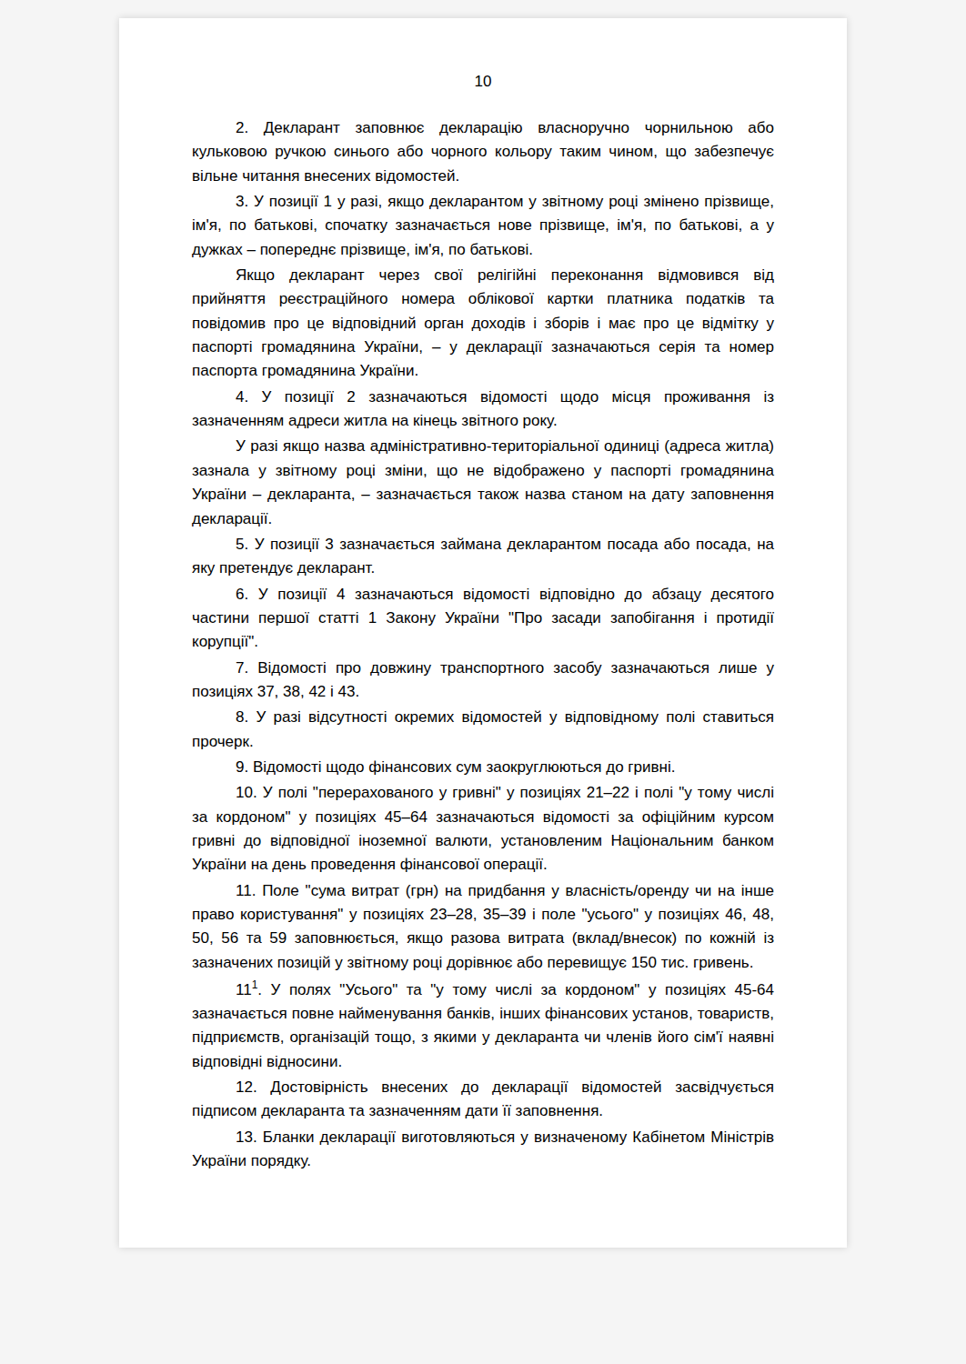10
2. Декларант заповнює декларацію власноручно чорнильною або кульковою ручкою синього або чорного кольору таким чином, що забезпечує вільне читання внесених відомостей.
3. У позиції 1 у разі, якщо декларантом у звітному році змінено прізвище, ім'я, по батькові, спочатку зазначається нове прізвище, ім'я, по батькові, а у дужках – попереднє прізвище, ім'я, по батькові.
Якщо декларант через свої релігійні переконання відмовився від прийняття реєстраційного номера облікової картки платника податків та повідомив про це відповідний орган доходів і зборів і має про це відмітку у паспорті громадянина України, – у декларації зазначаються серія та номер паспорта громадянина України.
4. У позиції 2 зазначаються відомості щодо місця проживання із зазначенням адреси житла на кінець звітного року.
У разі якщо назва адміністративно-територіальної одиниці (адреса житла) зазнала у звітному році зміни, що не відображено у паспорті громадянина України – декларанта, – зазначається також назва станом на дату заповнення декларації.
5. У позиції 3 зазначається займана декларантом посада або посада, на яку претендує декларант.
6. У позиції 4 зазначаються відомості відповідно до абзацу десятого частини першої статті 1 Закону України "Про засади запобігання і протидії корупції".
7. Відомості про довжину транспортного засобу зазначаються лише у позиціях 37, 38, 42 і 43.
8. У разі відсутності окремих відомостей у відповідному полі ставиться прочерк.
9. Відомості щодо фінансових сум заокруглюються до гривні.
10. У полі "перерахованого у гривні" у позиціях 21–22 і полі "у тому числі за кордоном" у позиціях 45–64 зазначаються відомості за офіційним курсом гривні до відповідної іноземної валюти, установленим Національним банком України на день проведення фінансової операції.
11. Поле "сума витрат (грн) на придбання у власність/оренду чи на інше право користування" у позиціях 23–28, 35–39 і поле "усього" у позиціях 46, 48, 50, 56 та 59 заповнюється, якщо разова витрата (вклад/внесок) по кожній із зазначених позицій у звітному році дорівнює або перевищує 150 тис. гривень.
111. У полях "Усього" та "у тому числі за кордоном" у позиціях 45-64 зазначається повне найменування банків, інших фінансових установ, товариств, підприємств, організацій тощо, з якими у декларанта чи членів його сім'ї наявні відповідні відносини.
12. Достовірність внесених до декларації відомостей засвідчується підписом декларанта та зазначенням дати її заповнення.
13. Бланки декларації виготовляються у визначеному Кабінетом Міністрів України порядку.